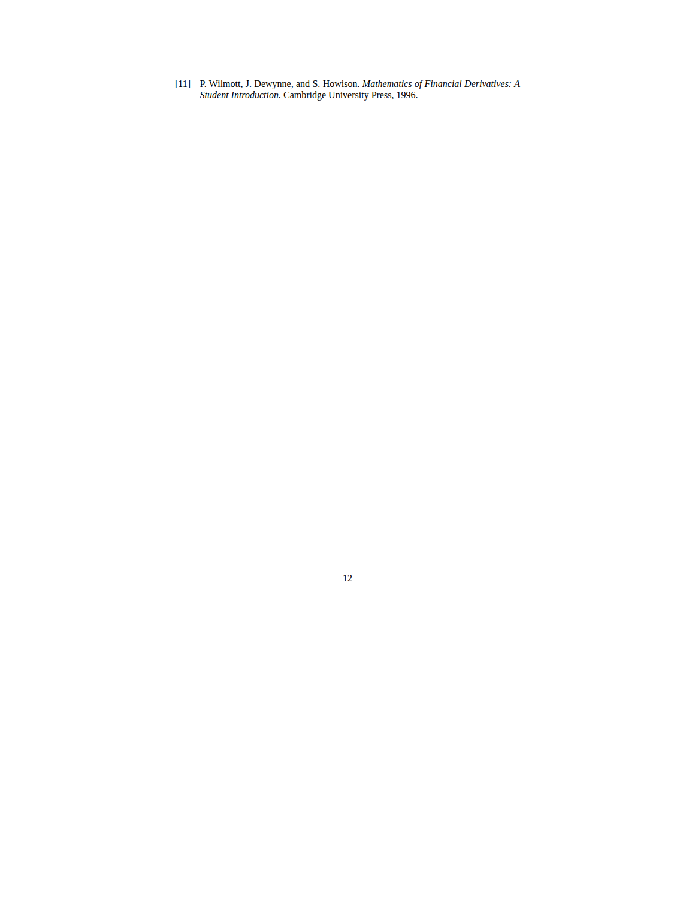[11] P. Wilmott, J. Dewynne, and S. Howison. Mathematics of Financial Derivatives: A Student Introduction. Cambridge University Press, 1996.
12